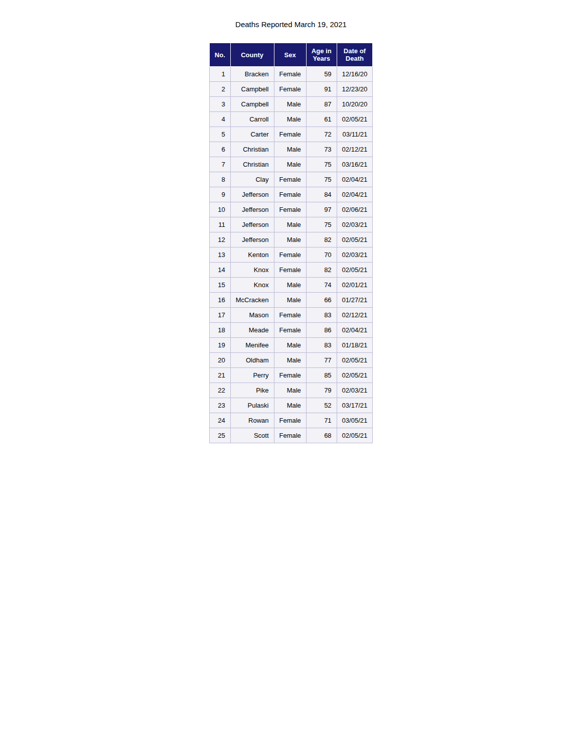Deaths Reported March 19, 2021
| No. | County | Sex | Age in Years | Date of Death |
| --- | --- | --- | --- | --- |
| 1 | Bracken | Female | 59 | 12/16/20 |
| 2 | Campbell | Female | 91 | 12/23/20 |
| 3 | Campbell | Male | 87 | 10/20/20 |
| 4 | Carroll | Male | 61 | 02/05/21 |
| 5 | Carter | Female | 72 | 03/11/21 |
| 6 | Christian | Male | 73 | 02/12/21 |
| 7 | Christian | Male | 75 | 03/16/21 |
| 8 | Clay | Female | 75 | 02/04/21 |
| 9 | Jefferson | Female | 84 | 02/04/21 |
| 10 | Jefferson | Female | 97 | 02/06/21 |
| 11 | Jefferson | Male | 75 | 02/03/21 |
| 12 | Jefferson | Male | 82 | 02/05/21 |
| 13 | Kenton | Female | 70 | 02/03/21 |
| 14 | Knox | Female | 82 | 02/05/21 |
| 15 | Knox | Male | 74 | 02/01/21 |
| 16 | McCracken | Male | 66 | 01/27/21 |
| 17 | Mason | Female | 83 | 02/12/21 |
| 18 | Meade | Female | 86 | 02/04/21 |
| 19 | Menifee | Male | 83 | 01/18/21 |
| 20 | Oldham | Male | 77 | 02/05/21 |
| 21 | Perry | Female | 85 | 02/05/21 |
| 22 | Pike | Male | 79 | 02/03/21 |
| 23 | Pulaski | Male | 52 | 03/17/21 |
| 24 | Rowan | Female | 71 | 03/05/21 |
| 25 | Scott | Female | 68 | 02/05/21 |